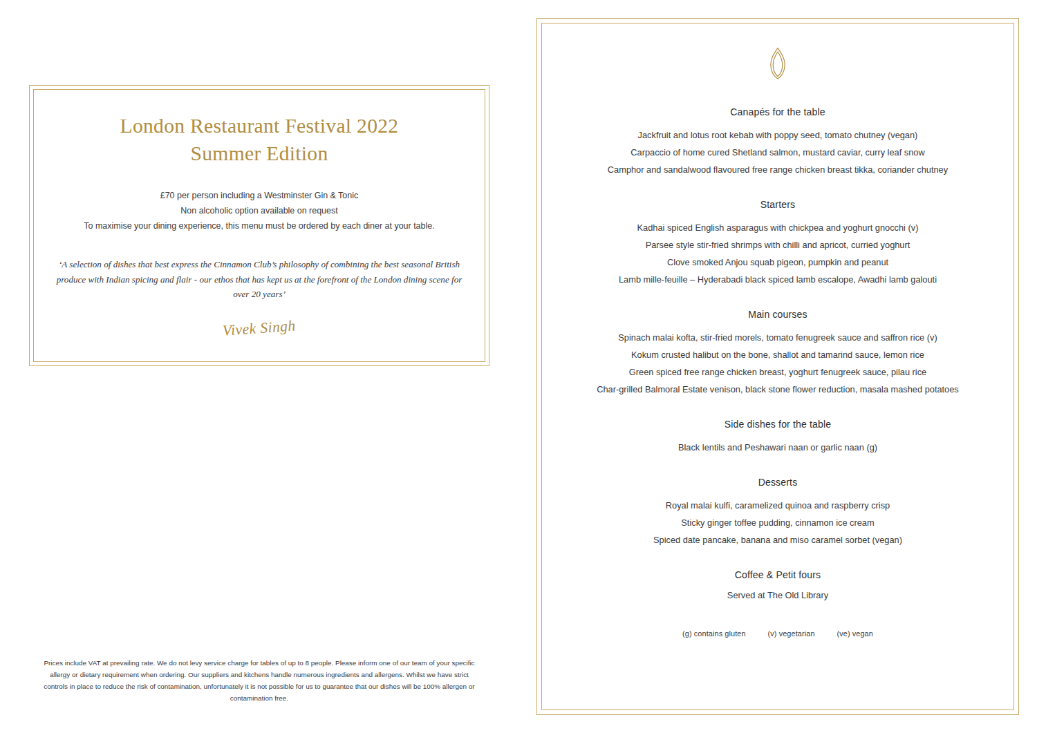London Restaurant Festival 2022
Summer Edition
£70 per person including a Westminster Gin & Tonic
Non alcoholic option available on request
To maximise your dining experience, this menu must be ordered by each diner at your table.
‘A selection of dishes that best express the Cinnamon Club’s philosophy of combining the best seasonal British produce with Indian spicing and flair - our ethos that has kept us at the forefront of the London dining scene for over 20 years’
Vivek Singh
Prices include VAT at prevailing rate. We do not levy service charge for tables of up to 8 people. Please inform one of our team of your specific allergy or dietary requirement when ordering. Our suppliers and kitchens handle numerous ingredients and allergens. Whilst we have strict controls in place to reduce the risk of contamination, unfortunately it is not possible for us to guarantee that our dishes will be 100% allergen or contamination free.
Canapés for the table
Jackfruit and lotus root kebab with poppy seed, tomato chutney (vegan)
Carpaccio of home cured Shetland salmon, mustard caviar, curry leaf snow
Camphor and sandalwood flavoured free range chicken breast tikka, coriander chutney
Starters
Kadhai spiced English asparagus with chickpea and yoghurt gnocchi (v)
Parsee style stir-fried shrimps with chilli and apricot, curried yoghurt
Clove smoked Anjou squab pigeon, pumpkin and peanut
Lamb mille-feuille – Hyderabadi black spiced lamb escalope, Awadhi lamb galouti
Main courses
Spinach malai kofta, stir-fried morels, tomato fenugreek sauce and saffron rice (v)
Kokum crusted halibut on the bone, shallot and tamarind sauce, lemon rice
Green spiced free range chicken breast, yoghurt fenugreek sauce, pilau rice
Char-grilled Balmoral Estate venison, black stone flower reduction, masala mashed potatoes
Side dishes for the table
Black lentils and Peshawari naan or garlic naan (g)
Desserts
Royal malai kulfi, caramelized quinoa and raspberry crisp
Sticky ginger toffee pudding, cinnamon ice cream
Spiced date pancake, banana and miso caramel sorbet (vegan)
Coffee & Petit fours
Served at The Old Library
(g) contains gluten (v) vegetarian (ve) vegan